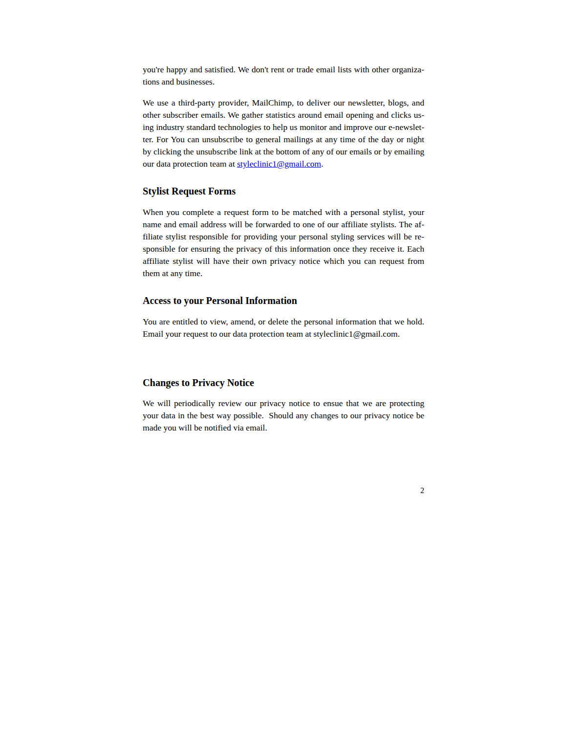you're happy and satisfied. We don't rent or trade email lists with other organizations and businesses.
We use a third-party provider, MailChimp, to deliver our newsletter, blogs, and other subscriber emails. We gather statistics around email opening and clicks using industry standard technologies to help us monitor and improve our e-newsletter. For You can unsubscribe to general mailings at any time of the day or night by clicking the unsubscribe link at the bottom of any of our emails or by emailing our data protection team at styleclinic1@gmail.com.
Stylist Request Forms
When you complete a request form to be matched with a personal stylist, your name and email address will be forwarded to one of our affiliate stylists. The affiliate stylist responsible for providing your personal styling services will be responsible for ensuring the privacy of this information once they receive it. Each affiliate stylist will have their own privacy notice which you can request from them at any time.
Access to your Personal Information
You are entitled to view, amend, or delete the personal information that we hold. Email your request to our data protection team at styleclinic1@gmail.com.
Changes to Privacy Notice
We will periodically review our privacy notice to ensue that we are protecting your data in the best way possible. Should any changes to our privacy notice be made you will be notified via email.
2